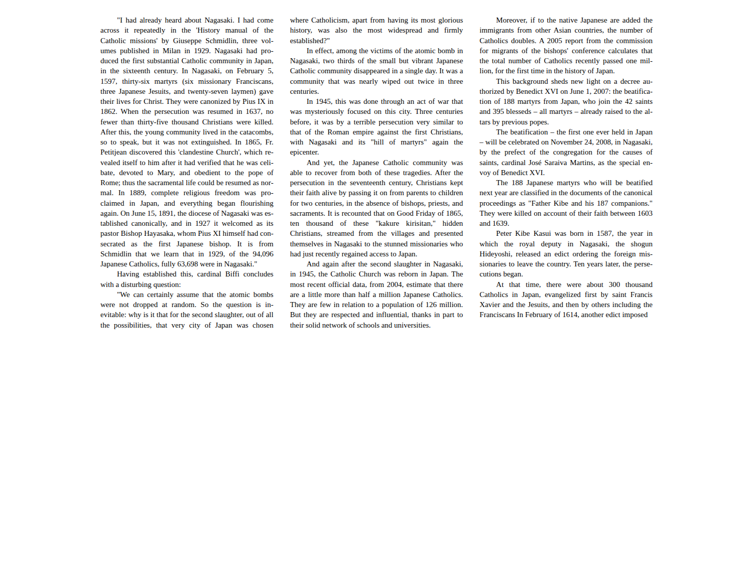"I had already heard about Nagasaki. I had come across it repeatedly in the 'History manual of the Catholic missions' by Giuseppe Schmidlin, three volumes published in Milan in 1929. Nagasaki had produced the first substantial Catholic community in Japan, in the sixteenth century. In Nagasaki, on February 5, 1597, thirty-six martyrs (six missionary Franciscans, three Japanese Jesuits, and twenty-seven laymen) gave their lives for Christ. They were canonized by Pius IX in 1862. When the persecution was resumed in 1637, no fewer than thirty-five thousand Christians were killed. After this, the young community lived in the catacombs, so to speak, but it was not extinguished. In 1865, Fr. Petitjean discovered this 'clandestine Church', which revealed itself to him after it had verified that he was celibate, devoted to Mary, and obedient to the pope of Rome; thus the sacramental life could be resumed as normal. In 1889, complete religious freedom was proclaimed in Japan, and everything began flourishing again. On June 15, 1891, the diocese of Nagasaki was established canonically, and in 1927 it welcomed as its pastor Bishop Hayasaka, whom Pius XI himself had consecrated as the first Japanese bishop. It is from Schmidlin that we learn that in 1929, of the 94,096 Japanese Catholics, fully 63,698 were in Nagasaki."
Having established this, cardinal Biffi concludes with a disturbing question:
"We can certainly assume that the atomic bombs were not dropped at random. So the question is inevitable: why is it that for the second slaughter, out of all the possibilities, that very city of Japan was chosen where Catholicism, apart from having its most glorious history, was also the most widespread and firmly established?"
In effect, among the victims of the atomic bomb in Nagasaki, two thirds of the small but vibrant Japanese Catholic community disappeared in a single day. It was a community that was nearly wiped out twice in three centuries.
In 1945, this was done through an act of war that was mysteriously focused on this city. Three centuries before, it was by a terrible persecution very similar to that of the Roman empire against the first Christians, with Nagasaki and its "hill of martyrs" again the epicenter.
And yet, the Japanese Catholic community was able to recover from both of these tragedies. After the persecution in the seventeenth century, Christians kept their faith alive by passing it on from parents to children for two centuries, in the absence of bishops, priests, and sacraments. It is recounted that on Good Friday of 1865, ten thousand of these "kakure kirisitan," hidden Christians, streamed from the villages and presented themselves in Nagasaki to the stunned missionaries who had just recently regained access to Japan.
And again after the second slaughter in Nagasaki, in 1945, the Catholic Church was reborn in Japan. The most recent official data, from 2004, estimate that there are a little more than half a million Japanese Catholics. They are few in relation to a population of 126 million. But they are respected and influential, thanks in part to their solid network of schools and universities.
Moreover, if to the native Japanese are added the immigrants from other Asian countries, the number of Catholics doubles. A 2005 report from the commission for migrants of the bishops' conference calculates that the total number of Catholics recently passed one million, for the first time in the history of Japan.
This background sheds new light on a decree authorized by Benedict XVI on June 1, 2007: the beatification of 188 martyrs from Japan, who join the 42 saints and 395 blesseds – all martyrs – already raised to the altars by previous popes.
The beatification – the first one ever held in Japan – will be celebrated on November 24, 2008, in Nagasaki, by the prefect of the congregation for the causes of saints, cardinal José Saraiva Martins, as the special envoy of Benedict XVI.
The 188 Japanese martyrs who will be beatified next year are classified in the documents of the canonical proceedings as "Father Kibe and his 187 companions." They were killed on account of their faith between 1603 and 1639.
Peter Kibe Kasui was born in 1587, the year in which the royal deputy in Nagasaki, the shogun Hideyoshi, released an edict ordering the foreign missionaries to leave the country. Ten years later, the persecutions began.
At that time, there were about 300 thousand Catholics in Japan, evangelized first by saint Francis Xavier and the Jesuits, and then by others including the Franciscans In February of 1614, another edict imposed